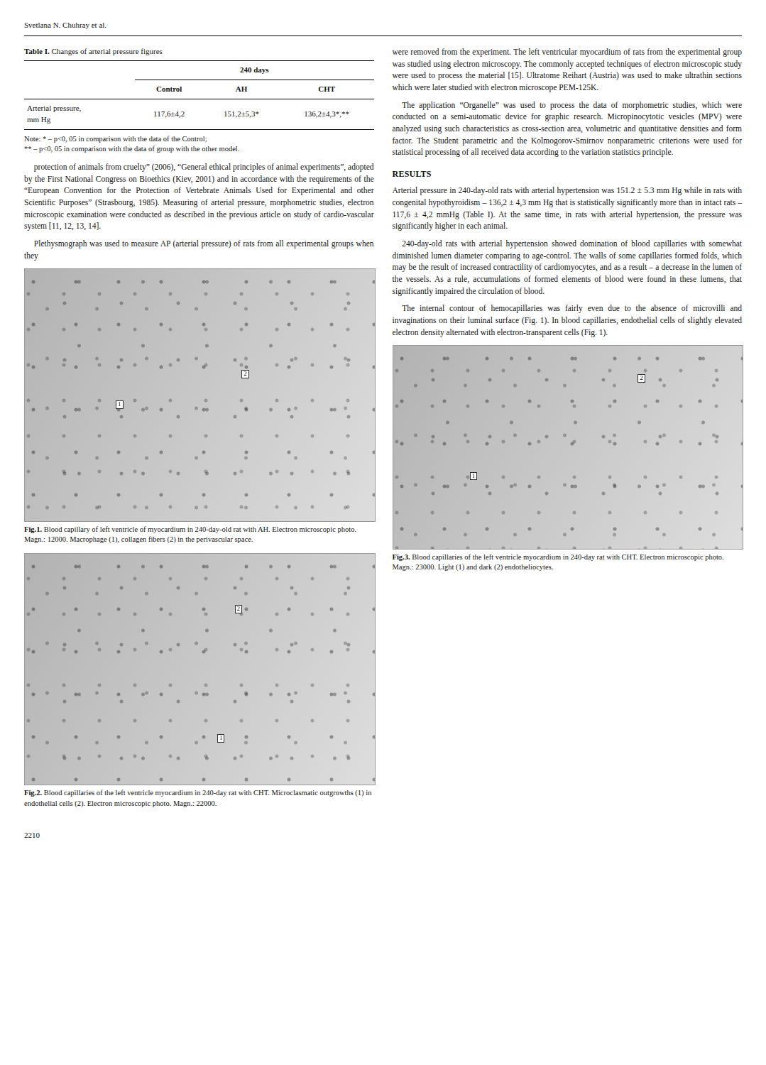Svetlana N. Chuhray et al.
Table I. Changes of arterial pressure figures
| | 240 days |
| --- | --- |
| Control | AH | CHT |
| Arterial pressure, mm Hg | 117,6±4,2 | 151,2±5,3* | 136,2±4,3*,** |
Note: * – p<0, 05 in comparison with the data of the Control;
** – p<0, 05 in comparison with the data of group with the other model.
protection of animals from cruelty” (2006), “General ethical principles of animal experiments”, adopted by the First National Congress on Bioethics (Kiev, 2001) and in accordance with the requirements of the “European Convention for the Protection of Vertebrate Animals Used for Experimental and other Scientific Purposes” (Strasbourg, 1985). Measuring of arterial pressure, morphometric studies, electron microscopic examination were conducted as described in the previous article on study of cardio-vascular system [11, 12, 13, 14].
Plethysmograph was used to measure AP (arterial pressure) of rats from all experimental groups when they
1
2
Fig.1. Blood capillary of left ventricle of myocardium in 240-day-old rat with AH. Electron microscopic photo. Magn.: 12000. Macrophage (1), collagen fibers (2) in the perivascular space.
2
1
Fig.2. Blood capillaries of the left ventricle myocardium in 240-day rat with CHT. Microclasmatic outgrowths (1) in endothelial cells (2). Electron microscopic photo. Magn.: 22000.
were removed from the experiment. The left ventricular myocardium of rats from the experimental group was studied using electron microscopy. The commonly accepted techniques of electron microscopic study were used to process the material [15]. Ultratome Reihart (Austria) was used to make ultrathin sections which were later studied with electron microscope PEM-125K.
The application “Organelle” was used to process the data of morphometric studies, which were conducted on a semi-automatic device for graphic research. Micropinocytotic vesicles (MPV) were analyzed using such characteristics as cross-section area, volumetric and quantitative densities and form factor. The Student parametric and the Kolmogorov-Smirnov nonparametric criterions were used for statistical processing of all received data according to the variation statistics principle.
RESULTS
Arterial pressure in 240-day-old rats with arterial hypertension was 151.2 ± 5.3 mm Hg while in rats with congenital hypothyroidism – 136,2 ± 4,3 mm Hg that is statistically significantly more than in intact rats – 117,6 ± 4,2 mmHg (Table I). At the same time, in rats with arterial hypertension, the pressure was significantly higher in each animal.
240-day-old rats with arterial hypertension showed domination of blood capillaries with somewhat diminished lumen diameter comparing to age-control. The walls of some capillaries formed folds, which may be the result of increased contractility of cardiomyocytes, and as a result – a decrease in the lumen of the vessels. As a rule, accumulations of formed elements of blood were found in these lumens, that significantly impaired the circulation of blood.
The internal contour of hemocapillaries was fairly even due to the absence of microvilli and invaginations on their luminal surface (Fig. 1). In blood capillaries, endothelial cells of slightly elevated electron density alternated with electron-transparent cells (Fig. 1).
2
1
Fig.3. Blood capillaries of the left ventricle myocardium in 240-day rat with CHT. Electron microscopic photo. Magn.: 23000. Light (1) and dark (2) endotheliocytes.
2210